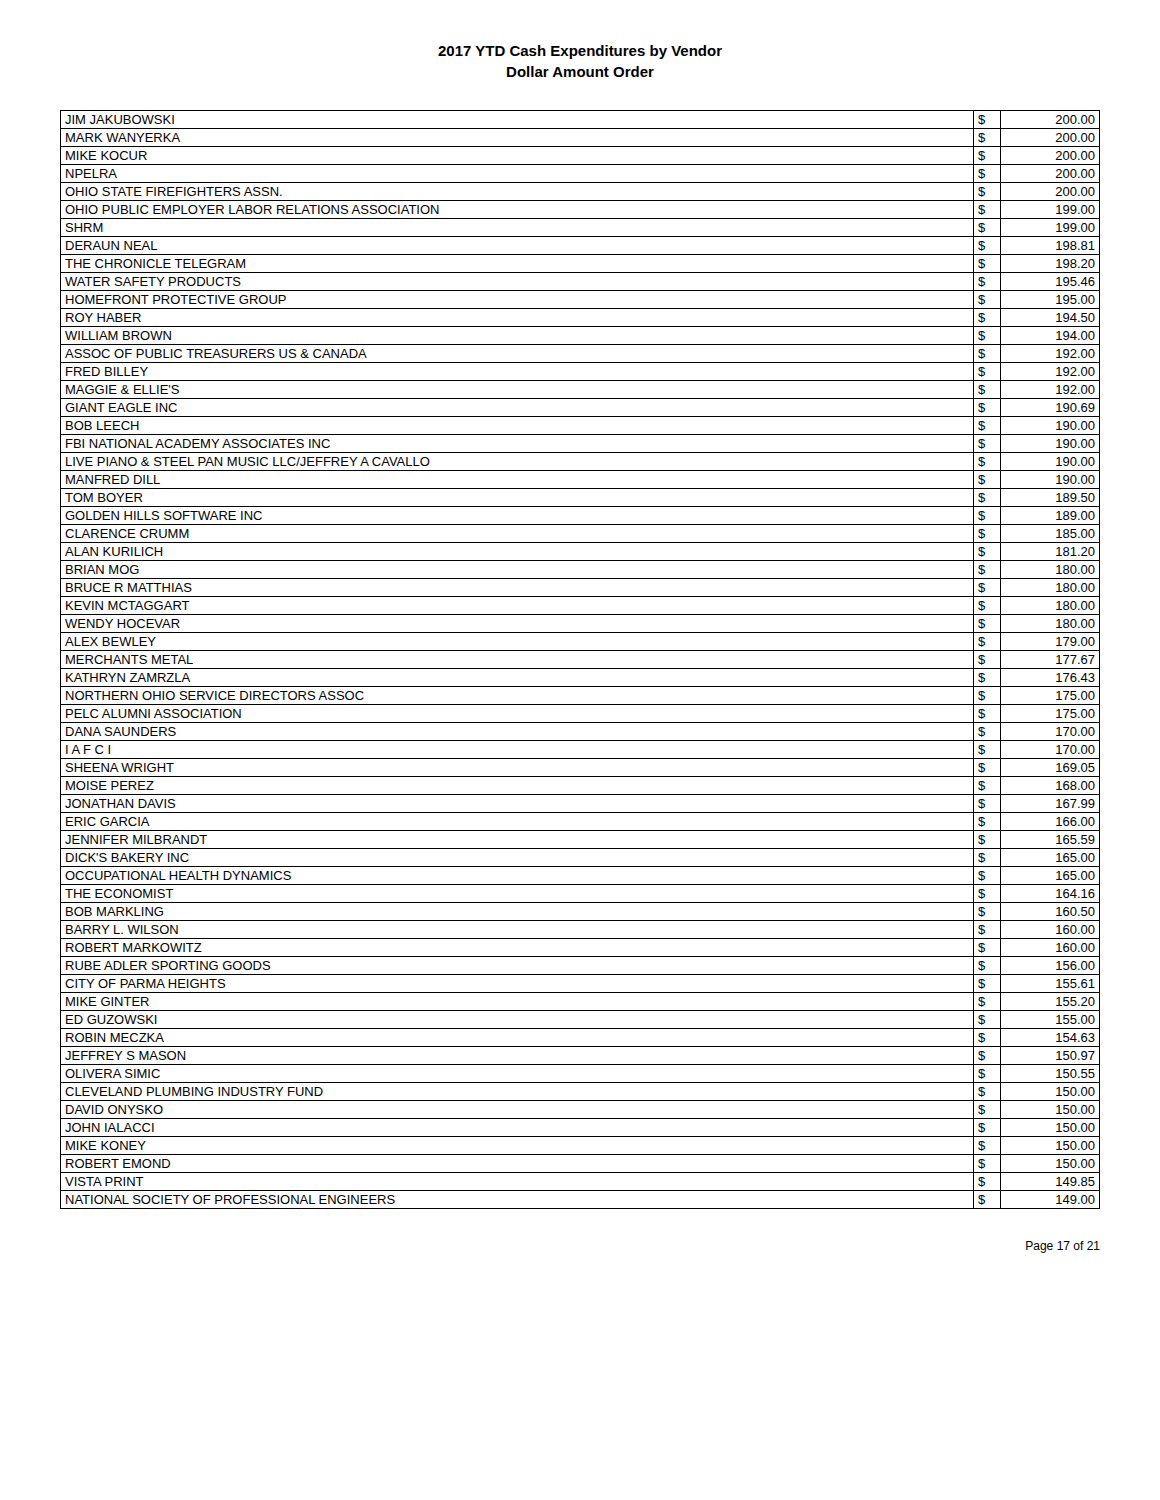2017 YTD Cash Expenditures by Vendor
Dollar Amount Order
| JIM JAKUBOWSKI | $ | 200.00 |
| MARK WANYERKA | $ | 200.00 |
| MIKE KOCUR | $ | 200.00 |
| NPELRA | $ | 200.00 |
| OHIO STATE FIREFIGHTERS ASSN. | $ | 200.00 |
| OHIO PUBLIC EMPLOYER LABOR RELATIONS ASSOCIATION | $ | 199.00 |
| SHRM | $ | 199.00 |
| DERAUN NEAL | $ | 198.81 |
| THE CHRONICLE TELEGRAM | $ | 198.20 |
| WATER SAFETY PRODUCTS | $ | 195.46 |
| HOMEFRONT PROTECTIVE GROUP | $ | 195.00 |
| ROY HABER | $ | 194.50 |
| WILLIAM BROWN | $ | 194.00 |
| ASSOC OF PUBLIC TREASURERS US & CANADA | $ | 192.00 |
| FRED BILLEY | $ | 192.00 |
| MAGGIE & ELLIE'S | $ | 192.00 |
| GIANT EAGLE INC | $ | 190.69 |
| BOB LEECH | $ | 190.00 |
| FBI NATIONAL ACADEMY ASSOCIATES INC | $ | 190.00 |
| LIVE PIANO & STEEL PAN MUSIC LLC/JEFFREY A CAVALLO | $ | 190.00 |
| MANFRED DILL | $ | 190.00 |
| TOM BOYER | $ | 189.50 |
| GOLDEN HILLS SOFTWARE INC | $ | 189.00 |
| CLARENCE CRUMM | $ | 185.00 |
| ALAN KURILICH | $ | 181.20 |
| BRIAN MOG | $ | 180.00 |
| BRUCE R MATTHIAS | $ | 180.00 |
| KEVIN MCTAGGART | $ | 180.00 |
| WENDY HOCEVAR | $ | 180.00 |
| ALEX BEWLEY | $ | 179.00 |
| MERCHANTS METAL | $ | 177.67 |
| KATHRYN ZAMRZLA | $ | 176.43 |
| NORTHERN OHIO SERVICE DIRECTORS ASSOC | $ | 175.00 |
| PELC ALUMNI ASSOCIATION | $ | 175.00 |
| DANA SAUNDERS | $ | 170.00 |
| I A F C I | $ | 170.00 |
| SHEENA WRIGHT | $ | 169.05 |
| MOISE PEREZ | $ | 168.00 |
| JONATHAN DAVIS | $ | 167.99 |
| ERIC GARCIA | $ | 166.00 |
| JENNIFER MILBRANDT | $ | 165.59 |
| DICK'S BAKERY INC | $ | 165.00 |
| OCCUPATIONAL HEALTH DYNAMICS | $ | 165.00 |
| THE ECONOMIST | $ | 164.16 |
| BOB MARKLING | $ | 160.50 |
| BARRY L. WILSON | $ | 160.00 |
| ROBERT MARKOWITZ | $ | 160.00 |
| RUBE ADLER SPORTING GOODS | $ | 156.00 |
| CITY OF PARMA HEIGHTS | $ | 155.61 |
| MIKE GINTER | $ | 155.20 |
| ED GUZOWSKI | $ | 155.00 |
| ROBIN MECZKA | $ | 154.63 |
| JEFFREY S MASON | $ | 150.97 |
| OLIVERA SIMIC | $ | 150.55 |
| CLEVELAND PLUMBING INDUSTRY FUND | $ | 150.00 |
| DAVID ONYSKO | $ | 150.00 |
| JOHN IALACCI | $ | 150.00 |
| MIKE KONEY | $ | 150.00 |
| ROBERT EMOND | $ | 150.00 |
| VISTA PRINT | $ | 149.85 |
| NATIONAL SOCIETY OF PROFESSIONAL ENGINEERS | $ | 149.00 |
Page 17 of 21